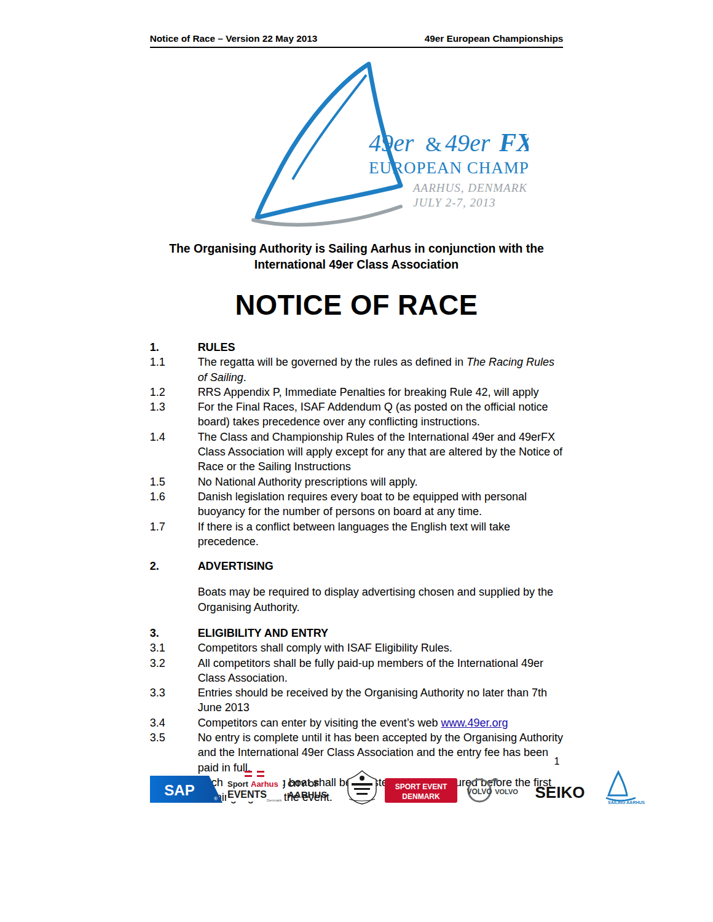Notice of Race – Version 22 May 2013
49er European Championships
49er & 49er FX EUROPEAN CHAMPIONSHIP AARHUS, DENMARK JULY 2-7, 2013
The Organising Authority is Sailing Aarhus in conjunction with the
International 49er Class Association
NOTICE OF RACE
1.
RULES
1.1
The regatta will be governed by the rules as defined in The Racing Rules of Sailing.
1.2
RRS Appendix P, Immediate Penalties for breaking Rule 42, will apply
1.3
For the Final Races, ISAF Addendum Q (as posted on the official notice board) takes precedence over any conflicting instructions.
1.4
The Class and Championship Rules of the International 49er and 49erFX Class Association will apply except for any that are altered by the Notice of Race or the Sailing Instructions
1.5
No National Authority prescriptions will apply.
1.6
Danish legislation requires every boat to be equipped with personal buoyancy for the number of persons on board at any time.
1.7
If there is a conflict between languages the English text will take precedence.
2.
ADVERTISING
Boats may be required to display advertising chosen and supplied by the Organising Authority.
3.
ELIGIBILITY AND ENTRY
3.1
Competitors shall comply with ISAF Eligibility Rules.
3.2
All competitors shall be fully paid-up members of the International 49er Class Association.
3.3
Entries should be received by the Organising Authority no later than 7th June 2013
3.4
Competitors can enter by visiting the event’s web www.49er.org
3.5
No entry is complete until it has been accepted by the Organising Authority and the International 49er Class Association and the entry fee has been paid in full.
3.6
Each participating boat shall be registered and measured before the first warning signal of the event.
1
SAP ®
Sport Aarhus EVENTS Denmark
CITY OF AARHUS
SPORT EVENT DENMARK
VOLVO VOLVO
SEIKO
SAILING AARHUS